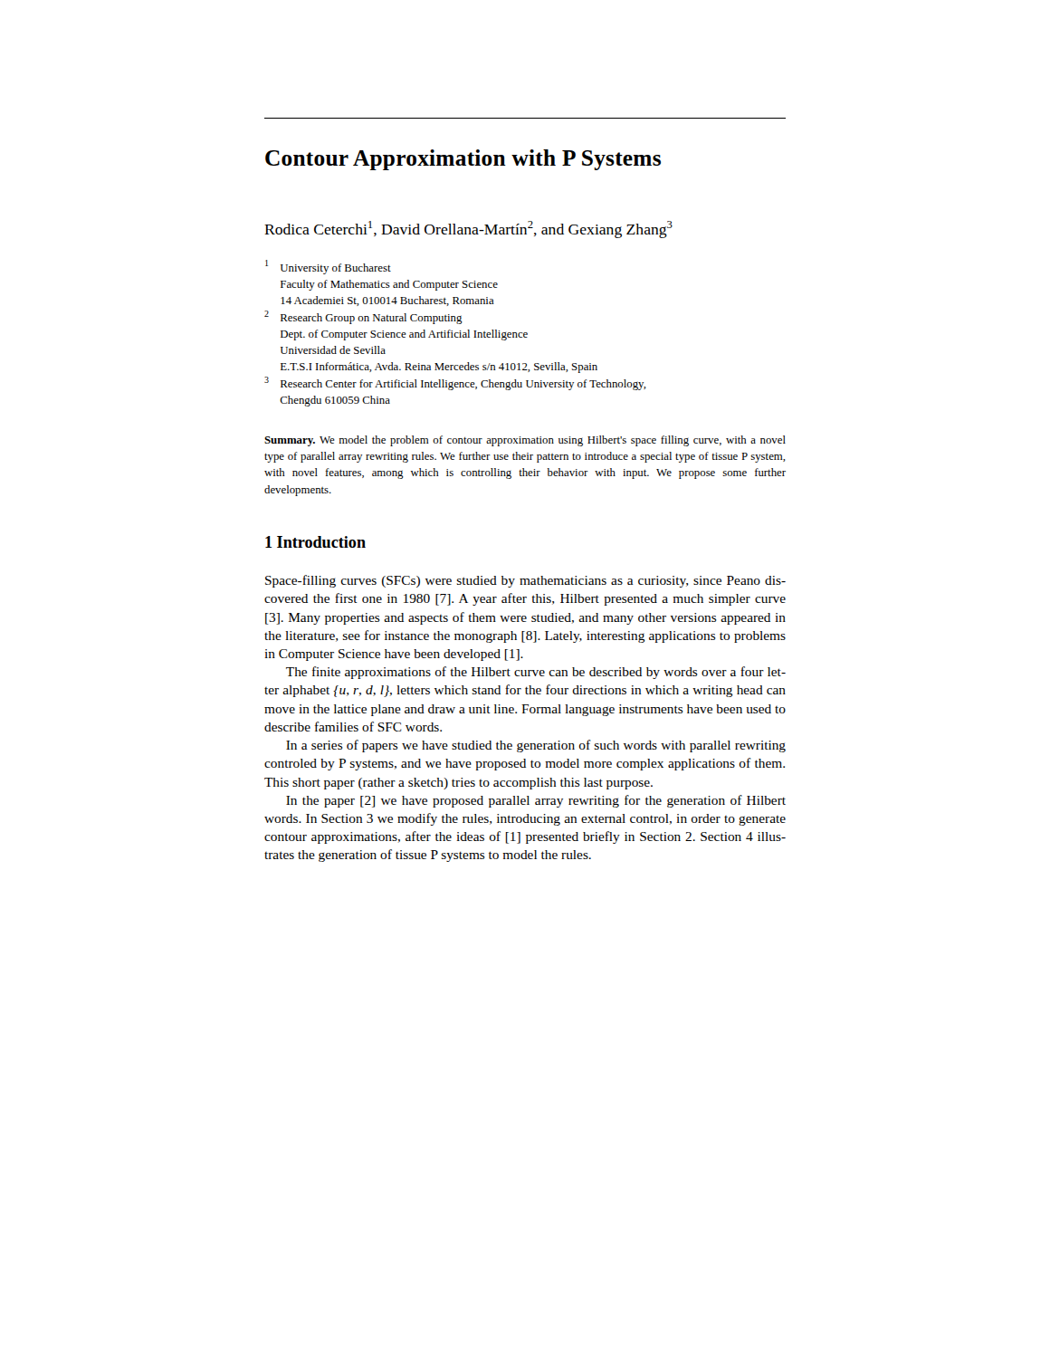Contour Approximation with P Systems
Rodica Ceterchi1, David Orellana-Martín2, and Gexiang Zhang3
1 University of Bucharest Faculty of Mathematics and Computer Science 14 Academiei St, 010014 Bucharest, Romania
2 Research Group on Natural Computing Dept. of Computer Science and Artificial Intelligence Universidad de Sevilla E.T.S.I Informática, Avda. Reina Mercedes s/n 41012, Sevilla, Spain
3 Research Center for Artificial Intelligence, Chengdu University of Technology, Chengdu 610059 China
Summary. We model the problem of contour approximation using Hilbert's space filling curve, with a novel type of parallel array rewriting rules. We further use their pattern to introduce a special type of tissue P system, with novel features, among which is controlling their behavior with input. We propose some further developments.
1 Introduction
Space-filling curves (SFCs) were studied by mathematicians as a curiosity, since Peano discovered the first one in 1980 [7]. A year after this, Hilbert presented a much simpler curve [3]. Many properties and aspects of them were studied, and many other versions appeared in the literature, see for instance the monograph [8]. Lately, interesting applications to problems in Computer Science have been developed [1].
The finite approximations of the Hilbert curve can be described by words over a four letter alphabet {u, r, d, l}, letters which stand for the four directions in which a writing head can move in the lattice plane and draw a unit line. Formal language instruments have been used to describe families of SFC words.
In a series of papers we have studied the generation of such words with parallel rewriting controled by P systems, and we have proposed to model more complex applications of them. This short paper (rather a sketch) tries to accomplish this last purpose.
In the paper [2] we have proposed parallel array rewriting for the generation of Hilbert words. In Section 3 we modify the rules, introducing an external control, in order to generate contour approximations, after the ideas of [1] presented briefly in Section 2. Section 4 illustrates the generation of tissue P systems to model the rules.